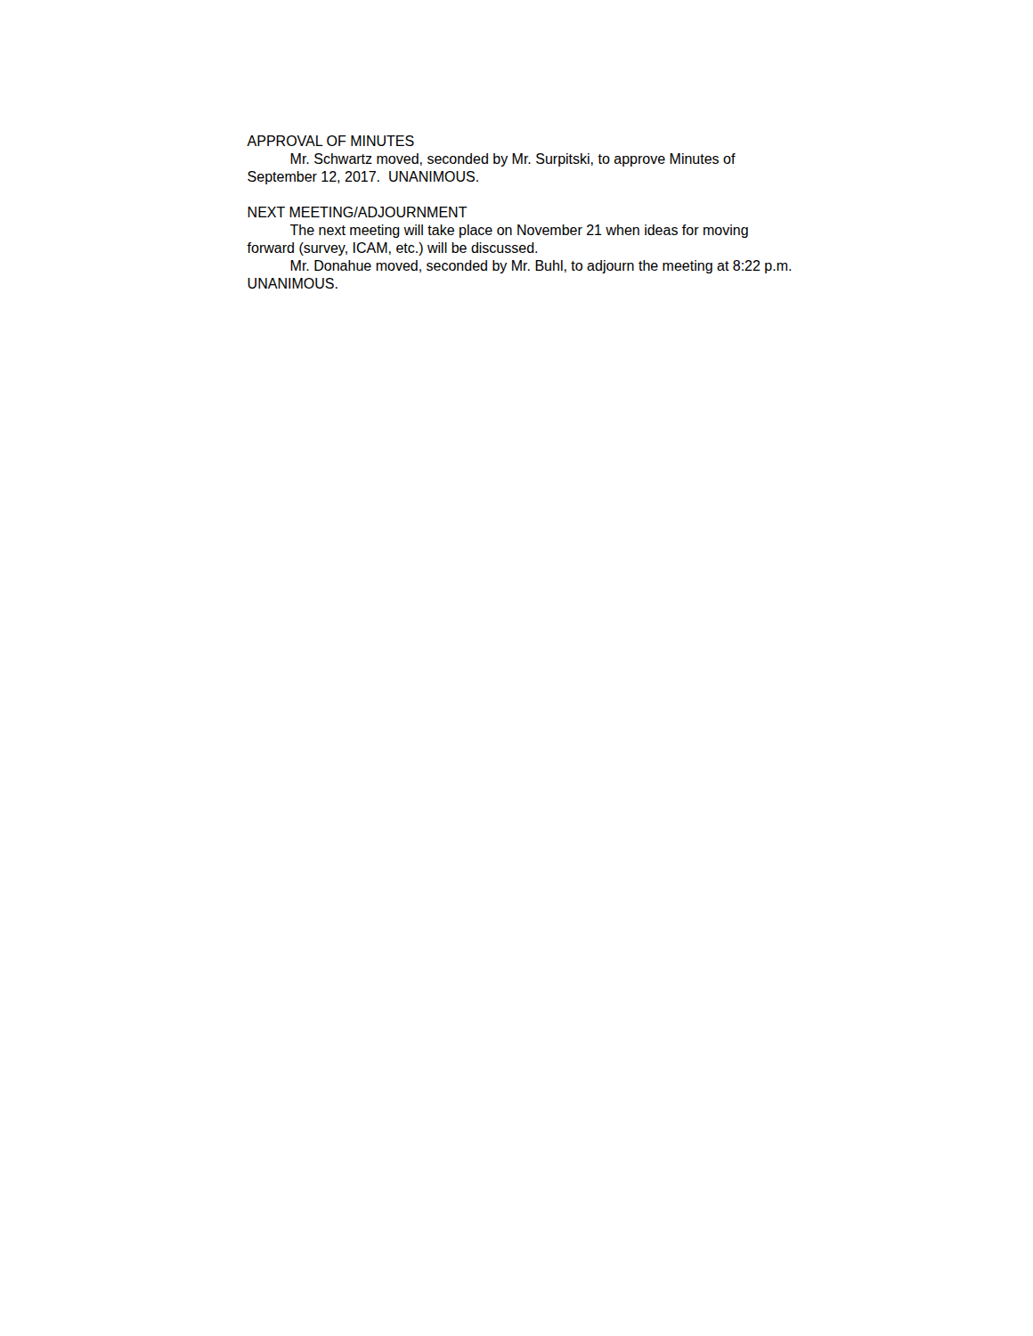APPROVAL OF MINUTES
Mr. Schwartz moved, seconded by Mr. Surpitski, to approve Minutes of September 12, 2017. UNANIMOUS.
NEXT MEETING/ADJOURNMENT
The next meeting will take place on November 21 when ideas for moving forward (survey, ICAM, etc.) will be discussed.
Mr. Donahue moved, seconded by Mr. Buhl, to adjourn the meeting at 8:22 p.m. UNANIMOUS.